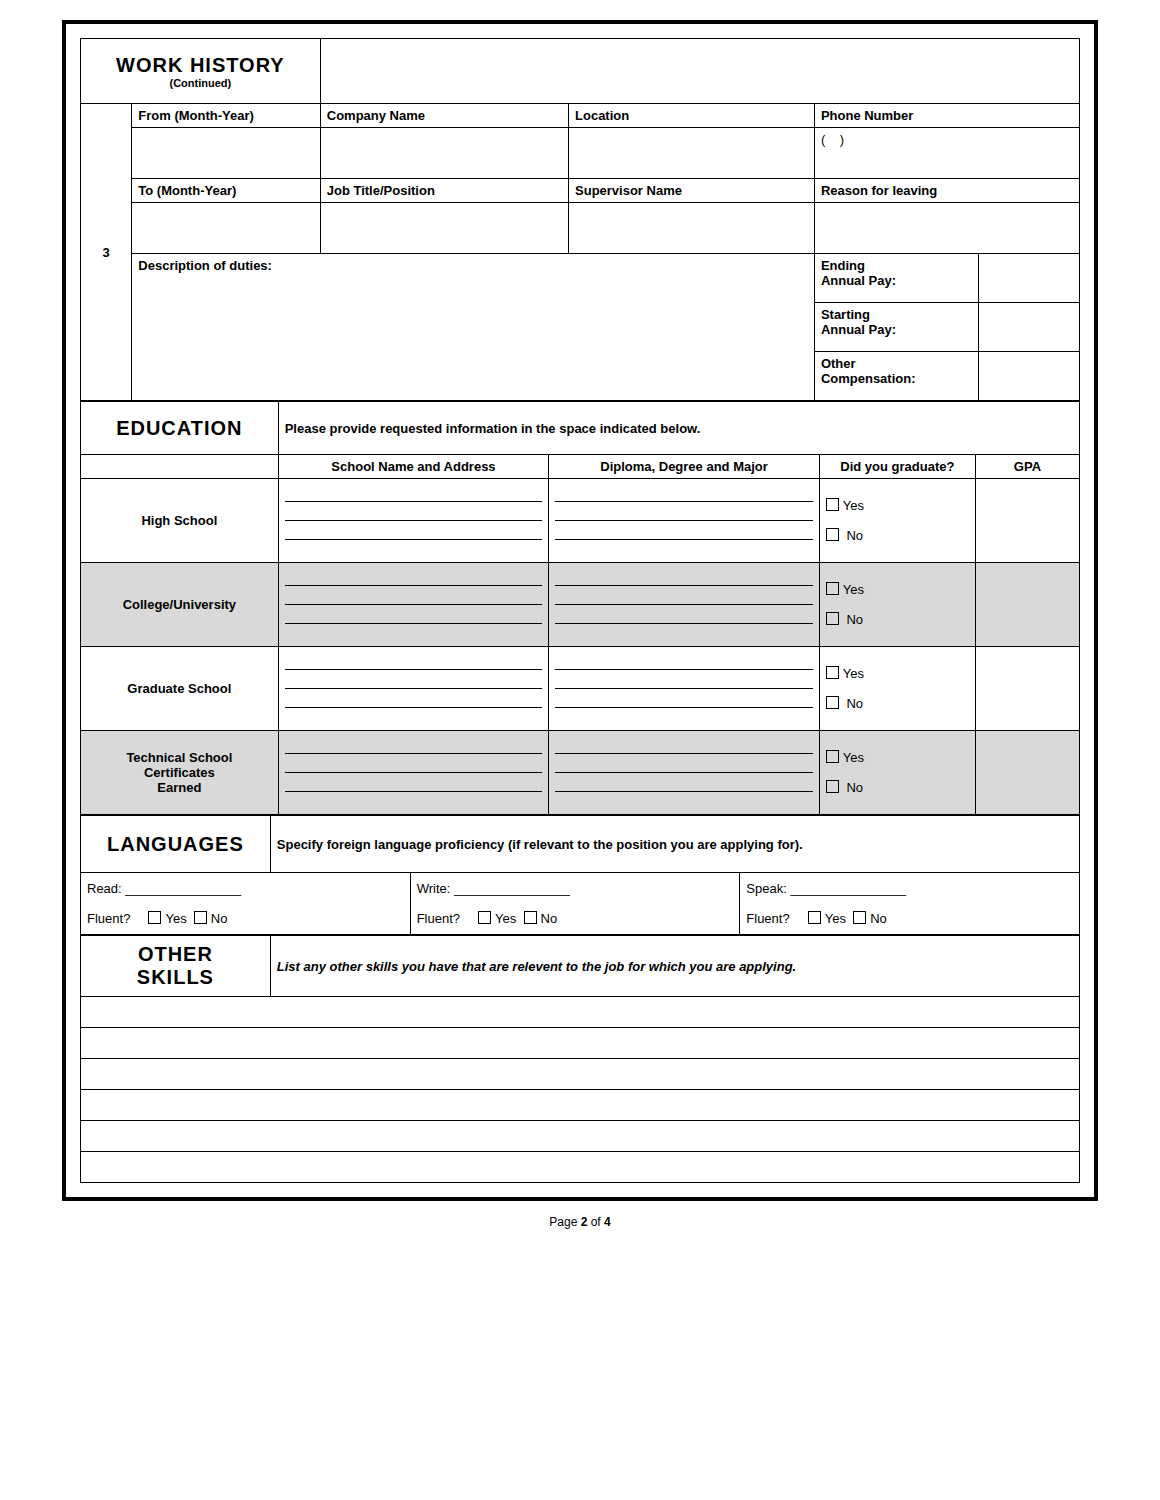| WORK HISTORY (Continued) | |
| 3 | From (Month-Year) | Company Name | Location | Phone Number |
| | | | ( ) |
| To (Month-Year) | Job Title/Position | Supervisor Name | Reason for leaving |
| Description of duties: | / Ending Annual Pay: / / / Starting Annual Pay: / / / Other Compensation: / / |
| EDUCATION | Please provide requested information in the space indicated below. |
| | School Name and Address | Diploma, Degree and Major | Did you graduate? | GPA |
| High School | | | Yes No | |
| College/University | | | Yes No | |
| Graduate School | | | Yes No | |
| Technical School Certificates Earned | | | Yes No | |
| LANGUAGES | Specify foreign language proficiency (if relevant to the position you are applying for). |
| Read: ________________ Fluent? Yes No | Write: ________________ Fluent? Yes No | Speak: ________________ Fluent? Yes No |
| OTHER SKILLS | List any other skills you have that are relevent to the job for which you are applying. |
Page 2 of 4